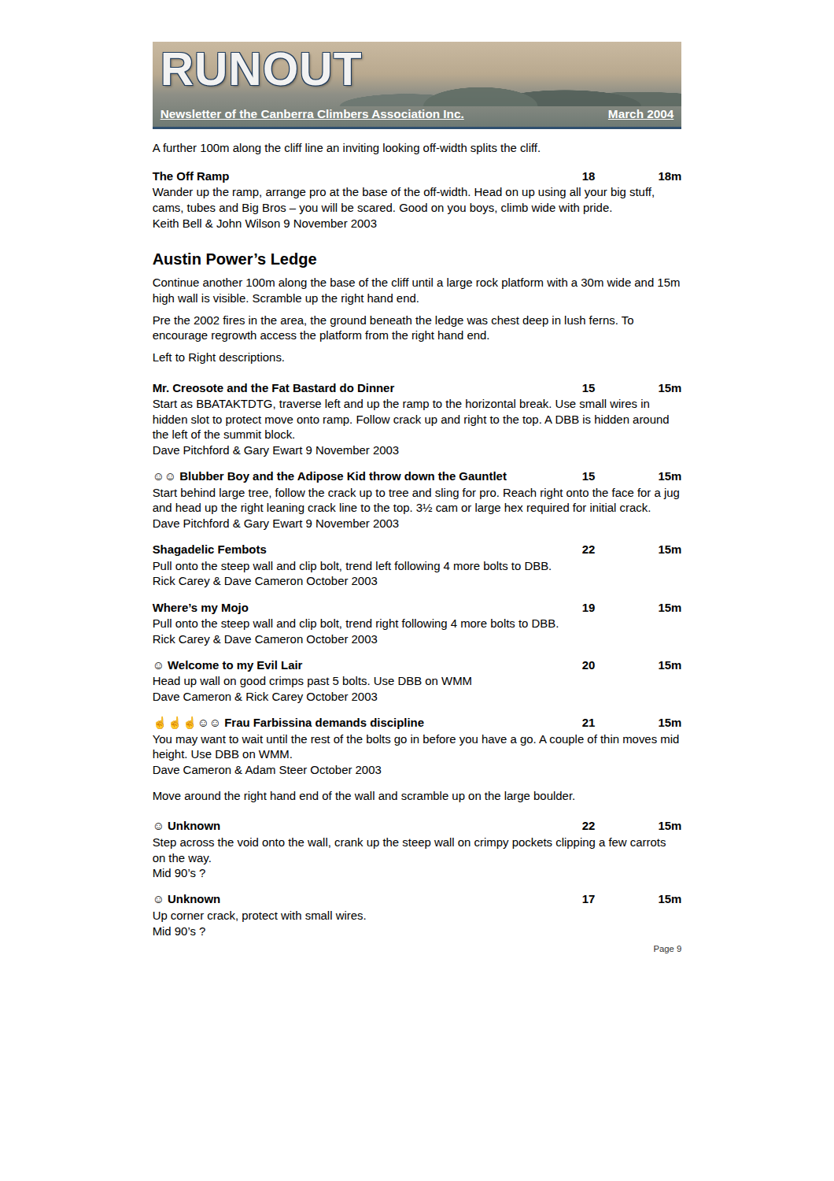RUNOUT
Newsletter of the Canberra Climbers Association Inc. March 2004
A further 100m along the cliff line an inviting looking off-width splits the cliff.
The Off Ramp 18 18m
Wander up the ramp, arrange pro at the base of the off-width. Head on up using all your big stuff, cams, tubes and Big Bros – you will be scared. Good on you boys, climb wide with pride.
Keith Bell & John Wilson 9 November 2003
Austin Power’s Ledge
Continue another 100m along the base of the cliff until a large rock platform with a 30m wide and 15m high wall is visible. Scramble up the right hand end.
Pre the 2002 fires in the area, the ground beneath the ledge was chest deep in lush ferns. To encourage regrowth access the platform from the right hand end.
Left to Right descriptions.
Mr. Creosote and the Fat Bastard do Dinner 15 15m
Start as BBATAKTDTG, traverse left and up the ramp to the horizontal break. Use small wires in hidden slot to protect move onto ramp. Follow crack up and right to the top. A DBB is hidden around the left of the summit block.
Dave Pitchford & Gary Ewart 9 November 2003
☺☺ Blubber Boy and the Adipose Kid throw down the Gauntlet 15 15m
Start behind large tree, follow the crack up to tree and sling for pro. Reach right onto the face for a jug and head up the right leaning crack line to the top. 3½ cam or large hex required for initial crack.
Dave Pitchford & Gary Ewart 9 November 2003
Shagadelic Fembots 22 15m
Pull onto the steep wall and clip bolt, trend left following 4 more bolts to DBB.
Rick Carey & Dave Cameron October 2003
Where’s my Mojo 19 15m
Pull onto the steep wall and clip bolt, trend right following 4 more bolts to DBB.
Rick Carey & Dave Cameron October 2003
☺ Welcome to my Evil Lair 20 15m
Head up wall on good crimps past 5 bolts. Use DBB on WMM
Dave Cameron & Rick Carey October 2003
☝☝☝☺☺ Frau Farbissina demands discipline 21 15m
You may want to wait until the rest of the bolts go in before you have a go. A couple of thin moves mid height. Use DBB on WMM.
Dave Cameron & Adam Steer October 2003
Move around the right hand end of the wall and scramble up on the large boulder.
☺ Unknown 22 15m
Step across the void onto the wall, crank up the steep wall on crimpy pockets clipping a few carrots on the way.
Mid 90’s ?
☺ Unknown 17 15m
Up corner crack, protect with small wires.
Mid 90’s ?
Page 9